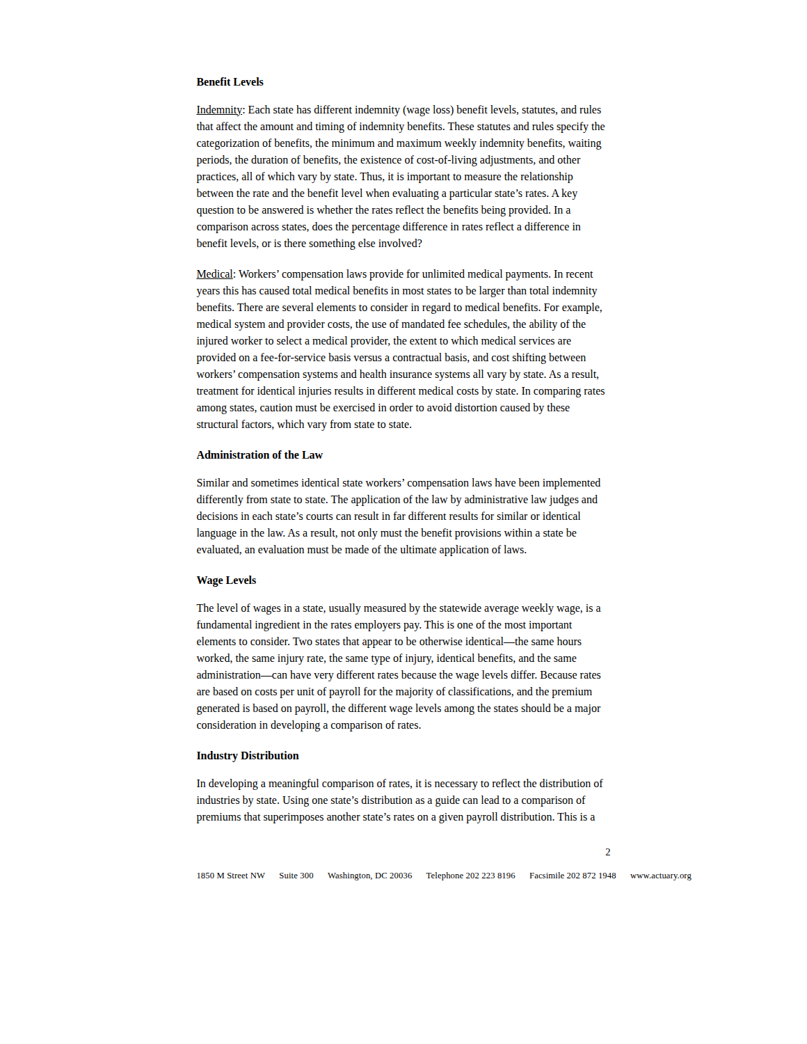Benefit Levels
Indemnity: Each state has different indemnity (wage loss) benefit levels, statutes, and rules that affect the amount and timing of indemnity benefits. These statutes and rules specify the categorization of benefits, the minimum and maximum weekly indemnity benefits, waiting periods, the duration of benefits, the existence of cost-of-living adjustments, and other practices, all of which vary by state. Thus, it is important to measure the relationship between the rate and the benefit level when evaluating a particular state’s rates. A key question to be answered is whether the rates reflect the benefits being provided. In a comparison across states, does the percentage difference in rates reflect a difference in benefit levels, or is there something else involved?
Medical: Workers’ compensation laws provide for unlimited medical payments. In recent years this has caused total medical benefits in most states to be larger than total indemnity benefits. There are several elements to consider in regard to medical benefits. For example, medical system and provider costs, the use of mandated fee schedules, the ability of the injured worker to select a medical provider, the extent to which medical services are provided on a fee-for-service basis versus a contractual basis, and cost shifting between workers’ compensation systems and health insurance systems all vary by state. As a result, treatment for identical injuries results in different medical costs by state. In comparing rates among states, caution must be exercised in order to avoid distortion caused by these structural factors, which vary from state to state.
Administration of the Law
Similar and sometimes identical state workers’ compensation laws have been implemented differently from state to state. The application of the law by administrative law judges and decisions in each state’s courts can result in far different results for similar or identical language in the law. As a result, not only must the benefit provisions within a state be evaluated, an evaluation must be made of the ultimate application of laws.
Wage Levels
The level of wages in a state, usually measured by the statewide average weekly wage, is a fundamental ingredient in the rates employers pay. This is one of the most important elements to consider. Two states that appear to be otherwise identical—the same hours worked, the same injury rate, the same type of injury, identical benefits, and the same administration—can have very different rates because the wage levels differ. Because rates are based on costs per unit of payroll for the majority of classifications, and the premium generated is based on payroll, the different wage levels among the states should be a major consideration in developing a comparison of rates.
Industry Distribution
In developing a meaningful comparison of rates, it is necessary to reflect the distribution of industries by state. Using one state’s distribution as a guide can lead to a comparison of premiums that superimposes another state’s rates on a given payroll distribution. This is a
2
1850 M Street NW Suite 300 Washington, DC 20036 Telephone 202 223 8196 Facsimile 202 872 1948 www.actuary.org